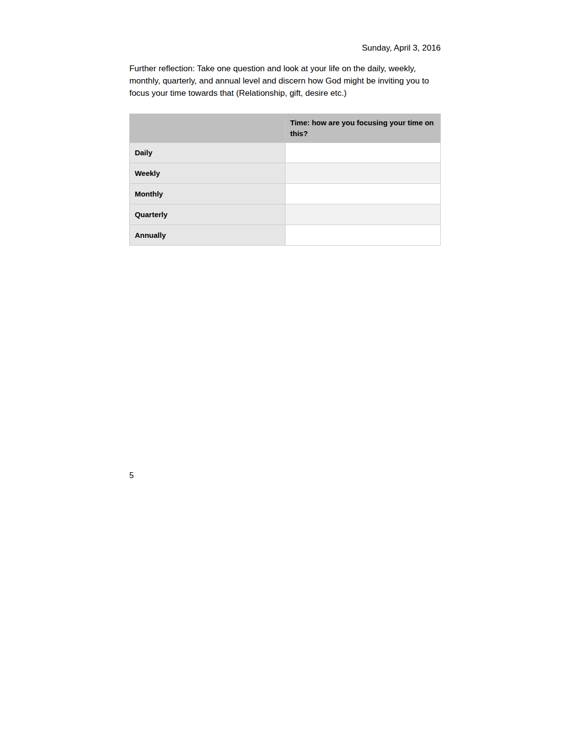Sunday, April 3, 2016
Further reflection: Take one question and look at your life on the daily, weekly, monthly, quarterly, and annual level and discern how God might be inviting you to focus your time towards that (Relationship, gift, desire etc.)
| | Time: how are you focusing your time on this? |
| --- | --- |
| Daily | |
| Weekly | |
| Monthly | |
| Quarterly | |
| Annually | |
5